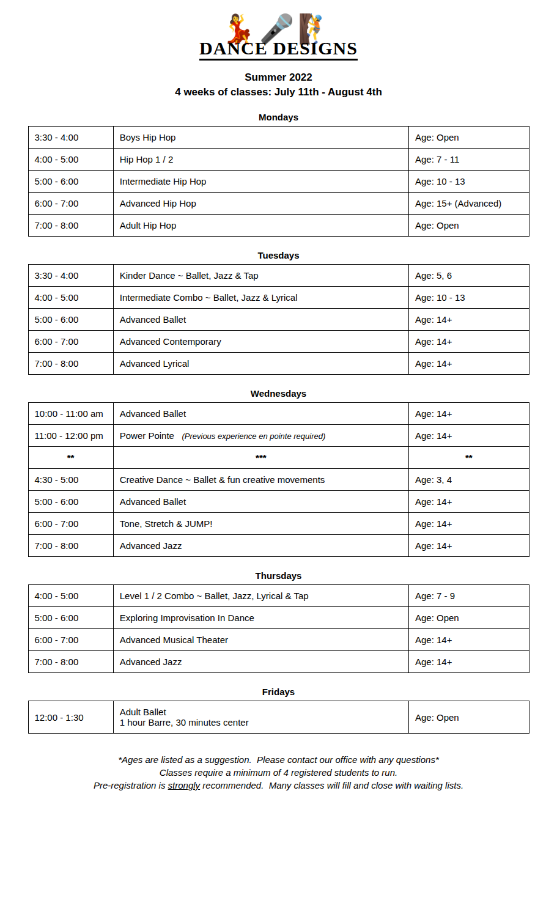💃🎤🧗
DANCE DESIGNS
Summer 2022
4 weeks of classes: July 11th - August 4th
Mondays
| 3:30 - 4:00 | Boys Hip Hop | Age: Open |
| 4:00 - 5:00 | Hip Hop 1 / 2 | Age: 7 - 11 |
| 5:00 - 6:00 | Intermediate Hip Hop | Age: 10 - 13 |
| 6:00 - 7:00 | Advanced Hip Hop | Age: 15+ (Advanced) |
| 7:00 - 8:00 | Adult Hip Hop | Age: Open |
Tuesdays
| 3:30 - 4:00 | Kinder Dance ~ Ballet, Jazz & Tap | Age: 5, 6 |
| 4:00 - 5:00 | Intermediate Combo ~ Ballet, Jazz & Lyrical | Age: 10 - 13 |
| 5:00 - 6:00 | Advanced Ballet | Age: 14+ |
| 6:00 - 7:00 | Advanced Contemporary | Age: 14+ |
| 7:00 - 8:00 | Advanced Lyrical | Age: 14+ |
Wednesdays
| 10:00 - 11:00 am | Advanced Ballet | Age: 14+ |
| 11:00 - 12:00 pm | Power Pointe (Previous experience en pointe required) | Age: 14+ |
| ** | *** | ** |
| 4:30 - 5:00 | Creative Dance ~ Ballet & fun creative movements | Age: 3, 4 |
| 5:00 - 6:00 | Advanced Ballet | Age: 14+ |
| 6:00 - 7:00 | Tone, Stretch & JUMP! | Age: 14+ |
| 7:00 - 8:00 | Advanced Jazz | Age: 14+ |
Thursdays
| 4:00 - 5:00 | Level 1 / 2 Combo ~ Ballet, Jazz, Lyrical & Tap | Age: 7 - 9 |
| 5:00 - 6:00 | Exploring Improvisation In Dance | Age: Open |
| 6:00 - 7:00 | Advanced Musical Theater | Age: 14+ |
| 7:00 - 8:00 | Advanced Jazz | Age: 14+ |
Fridays
| 12:00 - 1:30 | Adult Ballet 1 hour Barre, 30 minutes center | Age: Open |
*Ages are listed as a suggestion. Please contact our office with any questions*
Classes require a minimum of 4 registered students to run.
Pre-registration is strongly recommended. Many classes will fill and close with waiting lists.